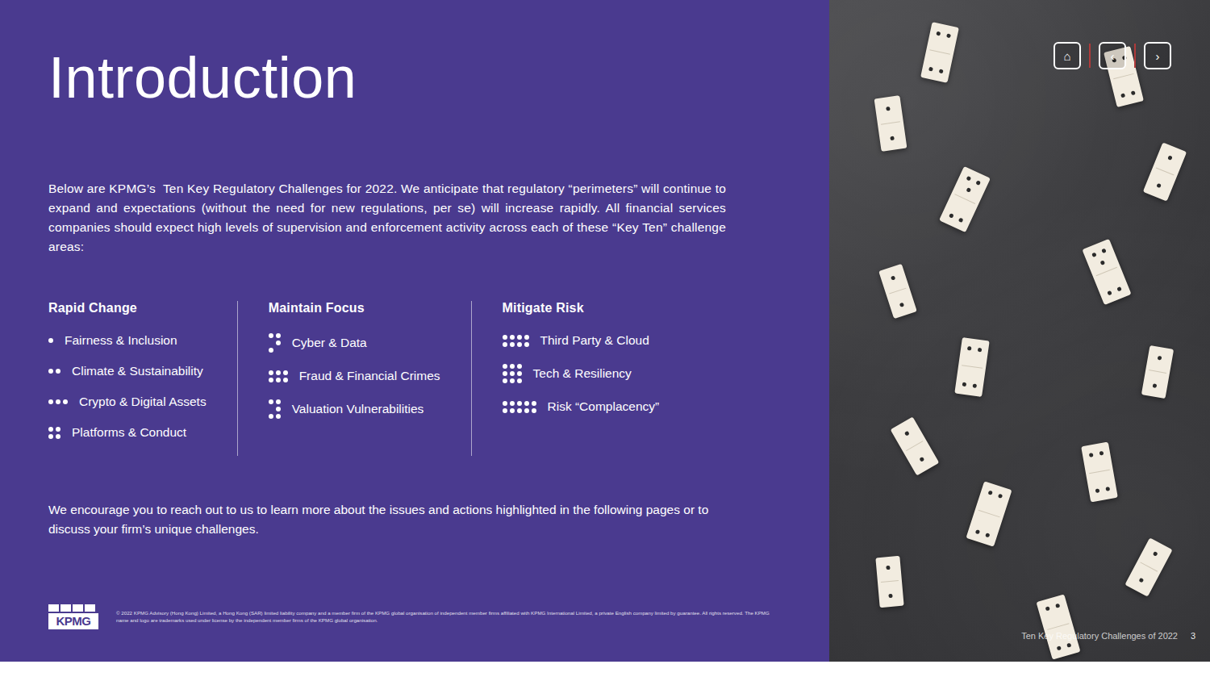Introduction
Below are KPMG’s Ten Key Regulatory Challenges for 2022. We anticipate that regulatory “perimeters” will continue to expand and expectations (without the need for new regulations, per se) will increase rapidly. All financial services companies should expect high levels of supervision and enforcement activity across each of these “Key Ten” challenge areas:
Rapid Change
Fairness & Inclusion
Climate & Sustainability
Crypto & Digital Assets
Platforms & Conduct
Maintain Focus
Cyber & Data
Fraud & Financial Crimes
Valuation Vulnerabilities
Mitigate Risk
Third Party & Cloud
Tech & Resiliency
Risk “Complacency”
We encourage you to reach out to us to learn more about the issues and actions highlighted in the following pages or to discuss your firm’s unique challenges.
KPMG
© 2022 KPMG Advisory (Hong Kong) Limited, a Hong Kong (SAR) limited liability company and a member firm of the KPMG global organisation of independent member firms affiliated with KPMG International Limited, a private English company limited by guarantee. All rights reserved. The KPMG name and logo are trademarks used under license by the independent member firms of the KPMG global organisation.
⌂ ‹ ›
Ten Key Regulatory Challenges of 2022
3